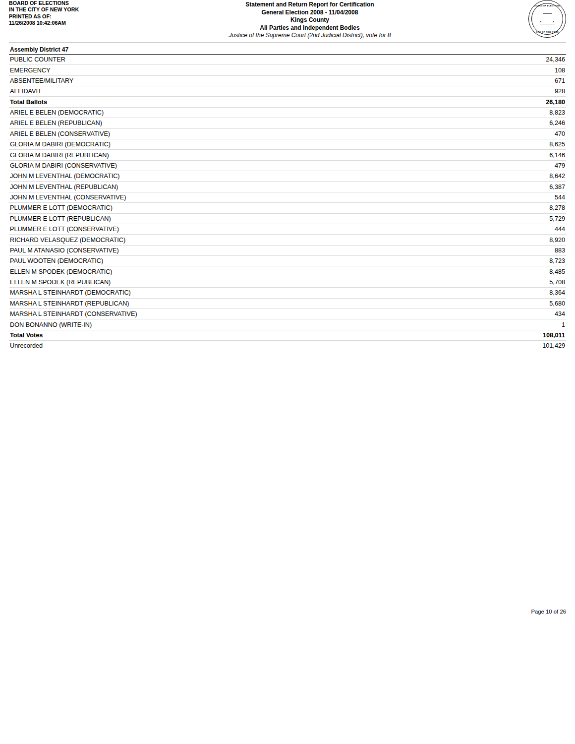BOARD OF ELECTIONS
IN THE CITY OF NEW YORK
PRINTED AS OF:
11/26/2008 10:42:06AM
Statement and Return Report for Certification
General Election 2008 - 11/04/2008
Kings County
All Parties and Independent Bodies
Justice of the Supreme Court (2nd Judicial District), vote for 8
BOARD OF ELECTIONS
CITY OF NEW YORK
Assembly District 47
| PUBLIC COUNTER | 24,346 |
| EMERGENCY | 108 |
| ABSENTEE/MILITARY | 671 |
| AFFIDAVIT | 928 |
| Total Ballots | 26,180 |
| ARIEL E BELEN (DEMOCRATIC) | 8,823 |
| ARIEL E BELEN (REPUBLICAN) | 6,246 |
| ARIEL E BELEN (CONSERVATIVE) | 470 |
| GLORIA M DABIRI (DEMOCRATIC) | 8,625 |
| GLORIA M DABIRI (REPUBLICAN) | 6,146 |
| GLORIA M DABIRI (CONSERVATIVE) | 479 |
| JOHN M LEVENTHAL (DEMOCRATIC) | 8,642 |
| JOHN M LEVENTHAL (REPUBLICAN) | 6,387 |
| JOHN M LEVENTHAL (CONSERVATIVE) | 544 |
| PLUMMER E LOTT (DEMOCRATIC) | 8,278 |
| PLUMMER E LOTT (REPUBLICAN) | 5,729 |
| PLUMMER E LOTT (CONSERVATIVE) | 444 |
| RICHARD VELASQUEZ (DEMOCRATIC) | 8,920 |
| PAUL M ATANASIO (CONSERVATIVE) | 883 |
| PAUL WOOTEN (DEMOCRATIC) | 8,723 |
| ELLEN M SPODEK (DEMOCRATIC) | 8,485 |
| ELLEN M SPODEK (REPUBLICAN) | 5,708 |
| MARSHA L STEINHARDT (DEMOCRATIC) | 8,364 |
| MARSHA L STEINHARDT (REPUBLICAN) | 5,680 |
| MARSHA L STEINHARDT (CONSERVATIVE) | 434 |
| DON BONANNO (WRITE-IN) | 1 |
| Total Votes | 108,011 |
| Unrecorded | 101,429 |
Page 10 of 26